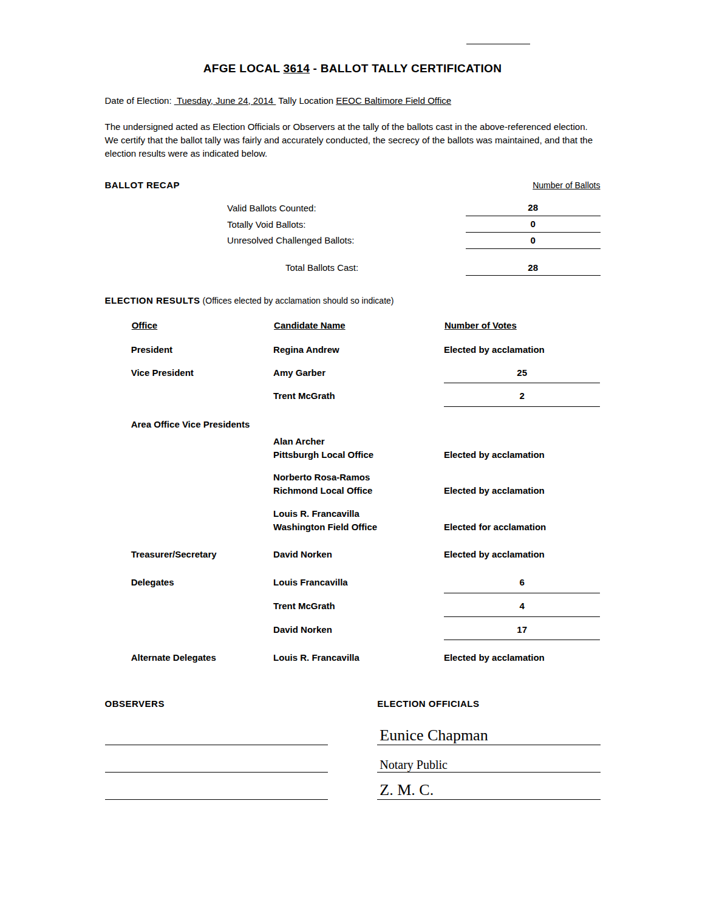AFGE LOCAL 3614 - BALLOT TALLY CERTIFICATION
Date of Election: Tuesday, June 24, 2014 Tally Location EEOC Baltimore Field Office
The undersigned acted as Election Officials or Observers at the tally of the ballots cast in the above-referenced election. We certify that the ballot tally was fairly and accurately conducted, the secrecy of the ballots was maintained, and that the election results were as indicated below.
BALLOT RECAP
Number of Ballots
| Valid Ballots Counted: | 28 |
| Totally Void Ballots: | 0 |
| Unresolved Challenged Ballots: | 0 |
| Total Ballots Cast: | 28 |
ELECTION RESULTS
(Offices elected by acclamation should so indicate)
| Office | Candidate Name | Number of Votes |
| --- | --- | --- |
| President | Regina Andrew | Elected by acclamation |
| Vice President | Amy Garber | 25 |
| | Trent McGrath | 2 |
| Area Office Vice Presidents | | |
| | Alan Archer Pittsburgh Local Office | Elected by acclamation |
| | Norberto Rosa-Ramos Richmond Local Office | Elected by acclamation |
| | Louis R. Francavilla Washington Field Office | Elected for acclamation |
| Treasurer/Secretary | David Norken | Elected by acclamation |
| Delegates | Louis Francavilla | 6 |
| | Trent McGrath | 4 |
| | David Norken | 17 |
| Alternate Delegates | Louis R. Francavilla | Elected by acclamation |
OBSERVERS
ELECTION OFFICIALS
Eunice Chapman
Notary Public
Z. M. C.